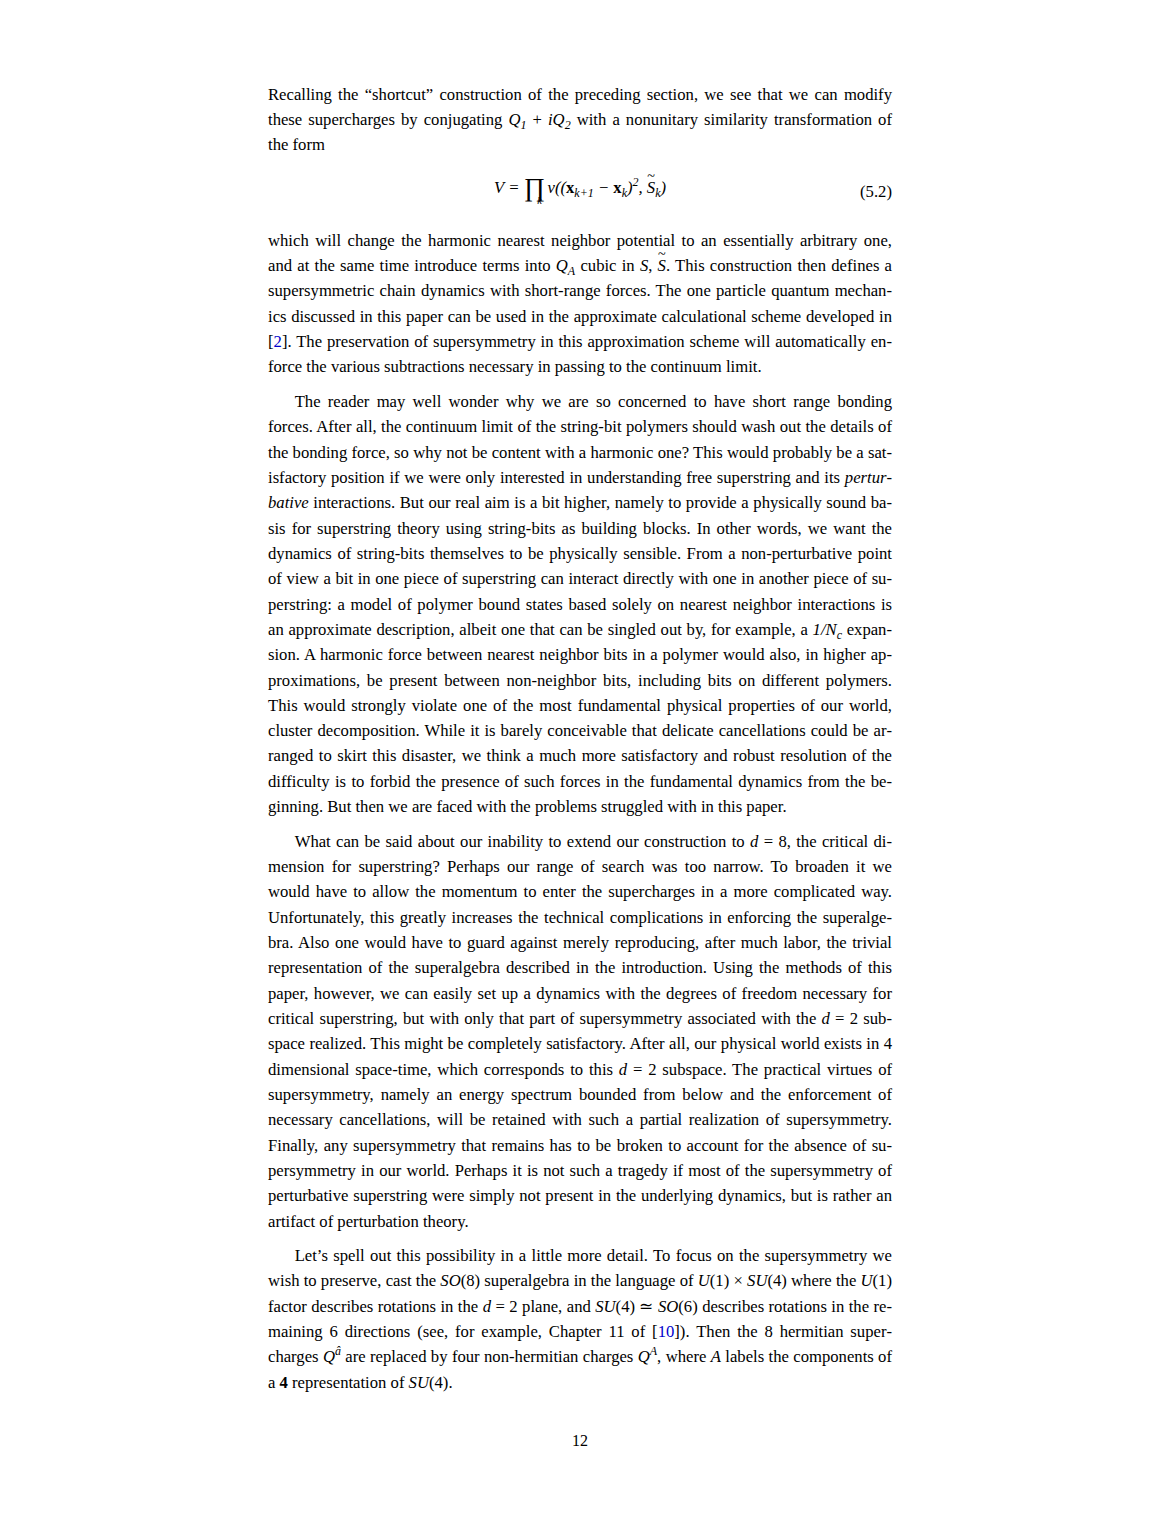Recalling the “shortcut” construction of the preceding section, we see that we can modify these supercharges by conjugating Q1 + iQ2 with a nonunitary similarity transformation of the form
V = ∏k v((xk+1 − xk)2, ~Sk) (5.2)
which will change the harmonic nearest neighbor potential to an essentially arbitrary one, and at the same time introduce terms into QA cubic in S, ~S. This construction then defines a supersymmetric chain dynamics with short-range forces. The one particle quantum mechanics discussed in this paper can be used in the approximate calculational scheme developed in [2]. The preservation of supersymmetry in this approximation scheme will automatically enforce the various subtractions necessary in passing to the continuum limit.
The reader may well wonder why we are so concerned to have short range bonding forces. After all, the continuum limit of the string-bit polymers should wash out the details of the bonding force, so why not be content with a harmonic one? This would probably be a satisfactory position if we were only interested in understanding free superstring and its perturbative interactions. But our real aim is a bit higher, namely to provide a physically sound basis for superstring theory using string-bits as building blocks. In other words, we want the dynamics of string-bits themselves to be physically sensible. From a non-perturbative point of view a bit in one piece of superstring can interact directly with one in another piece of superstring: a model of polymer bound states based solely on nearest neighbor interactions is an approximate description, albeit one that can be singled out by, for example, a 1/Nc expansion. A harmonic force between nearest neighbor bits in a polymer would also, in higher approximations, be present between non-neighbor bits, including bits on different polymers. This would strongly violate one of the most fundamental physical properties of our world, cluster decomposition. While it is barely conceivable that delicate cancellations could be arranged to skirt this disaster, we think a much more satisfactory and robust resolution of the difficulty is to forbid the presence of such forces in the fundamental dynamics from the beginning. But then we are faced with the problems struggled with in this paper.
What can be said about our inability to extend our construction to d = 8, the critical dimension for superstring? Perhaps our range of search was too narrow. To broaden it we would have to allow the momentum to enter the supercharges in a more complicated way. Unfortunately, this greatly increases the technical complications in enforcing the superalgebra. Also one would have to guard against merely reproducing, after much labor, the trivial representation of the superalgebra described in the introduction. Using the methods of this paper, however, we can easily set up a dynamics with the degrees of freedom necessary for critical superstring, but with only that part of supersymmetry associated with the d = 2 subspace realized. This might be completely satisfactory. After all, our physical world exists in 4 dimensional space-time, which corresponds to this d = 2 subspace. The practical virtues of supersymmetry, namely an energy spectrum bounded from below and the enforcement of necessary cancellations, will be retained with such a partial realization of supersymmetry. Finally, any supersymmetry that remains has to be broken to account for the absence of supersymmetry in our world. Perhaps it is not such a tragedy if most of the supersymmetry of perturbative superstring were simply not present in the underlying dynamics, but is rather an artifact of perturbation theory.
Let’s spell out this possibility in a little more detail. To focus on the supersymmetry we wish to preserve, cast the SO(8) superalgebra in the language of U(1) × SU(4) where the U(1) factor describes rotations in the d = 2 plane, and SU(4) ≃ SO(6) describes rotations in the remaining 6 directions (see, for example, Chapter 11 of [10]). Then the 8 hermitian supercharges Qâ are replaced by four non-hermitian charges QA, where A labels the components of a 4 representation of SU(4).
12